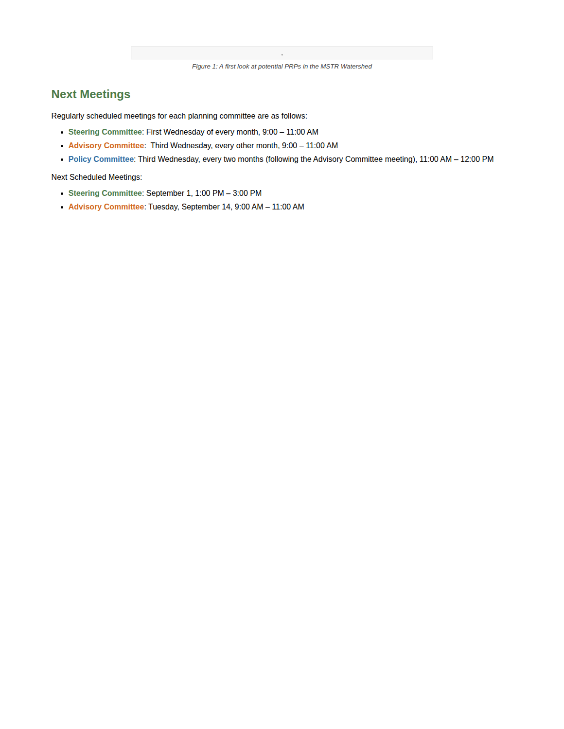Figure 1: A first look at potential PRPs in the MSTR Watershed
Next Meetings
Regularly scheduled meetings for each planning committee are as follows:
Steering Committee: First Wednesday of every month, 9:00 – 11:00 AM
Advisory Committee: Third Wednesday, every other month, 9:00 – 11:00 AM
Policy Committee: Third Wednesday, every two months (following the Advisory Committee meeting), 11:00 AM – 12:00 PM
Next Scheduled Meetings:
Steering Committee: September 1, 1:00 PM – 3:00 PM
Advisory Committee: Tuesday, September 14, 9:00 AM – 11:00 AM